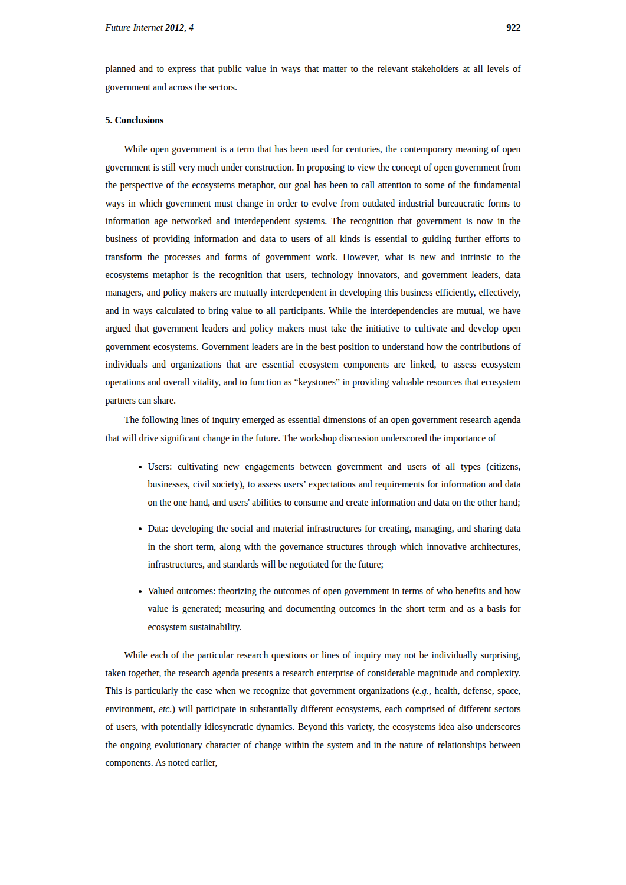Future Internet 2012, 4 922
planned and to express that public value in ways that matter to the relevant stakeholders at all levels of government and across the sectors.
5. Conclusions
While open government is a term that has been used for centuries, the contemporary meaning of open government is still very much under construction. In proposing to view the concept of open government from the perspective of the ecosystems metaphor, our goal has been to call attention to some of the fundamental ways in which government must change in order to evolve from outdated industrial bureaucratic forms to information age networked and interdependent systems. The recognition that government is now in the business of providing information and data to users of all kinds is essential to guiding further efforts to transform the processes and forms of government work. However, what is new and intrinsic to the ecosystems metaphor is the recognition that users, technology innovators, and government leaders, data managers, and policy makers are mutually interdependent in developing this business efficiently, effectively, and in ways calculated to bring value to all participants. While the interdependencies are mutual, we have argued that government leaders and policy makers must take the initiative to cultivate and develop open government ecosystems. Government leaders are in the best position to understand how the contributions of individuals and organizations that are essential ecosystem components are linked, to assess ecosystem operations and overall vitality, and to function as “keystones” in providing valuable resources that ecosystem partners can share.
The following lines of inquiry emerged as essential dimensions of an open government research agenda that will drive significant change in the future. The workshop discussion underscored the importance of
Users: cultivating new engagements between government and users of all types (citizens, businesses, civil society), to assess users’ expectations and requirements for information and data on the one hand, and users' abilities to consume and create information and data on the other hand;
Data: developing the social and material infrastructures for creating, managing, and sharing data in the short term, along with the governance structures through which innovative architectures, infrastructures, and standards will be negotiated for the future;
Valued outcomes: theorizing the outcomes of open government in terms of who benefits and how value is generated; measuring and documenting outcomes in the short term and as a basis for ecosystem sustainability.
While each of the particular research questions or lines of inquiry may not be individually surprising, taken together, the research agenda presents a research enterprise of considerable magnitude and complexity. This is particularly the case when we recognize that government organizations (e.g., health, defense, space, environment, etc.) will participate in substantially different ecosystems, each comprised of different sectors of users, with potentially idiosyncratic dynamics. Beyond this variety, the ecosystems idea also underscores the ongoing evolutionary character of change within the system and in the nature of relationships between components. As noted earlier,